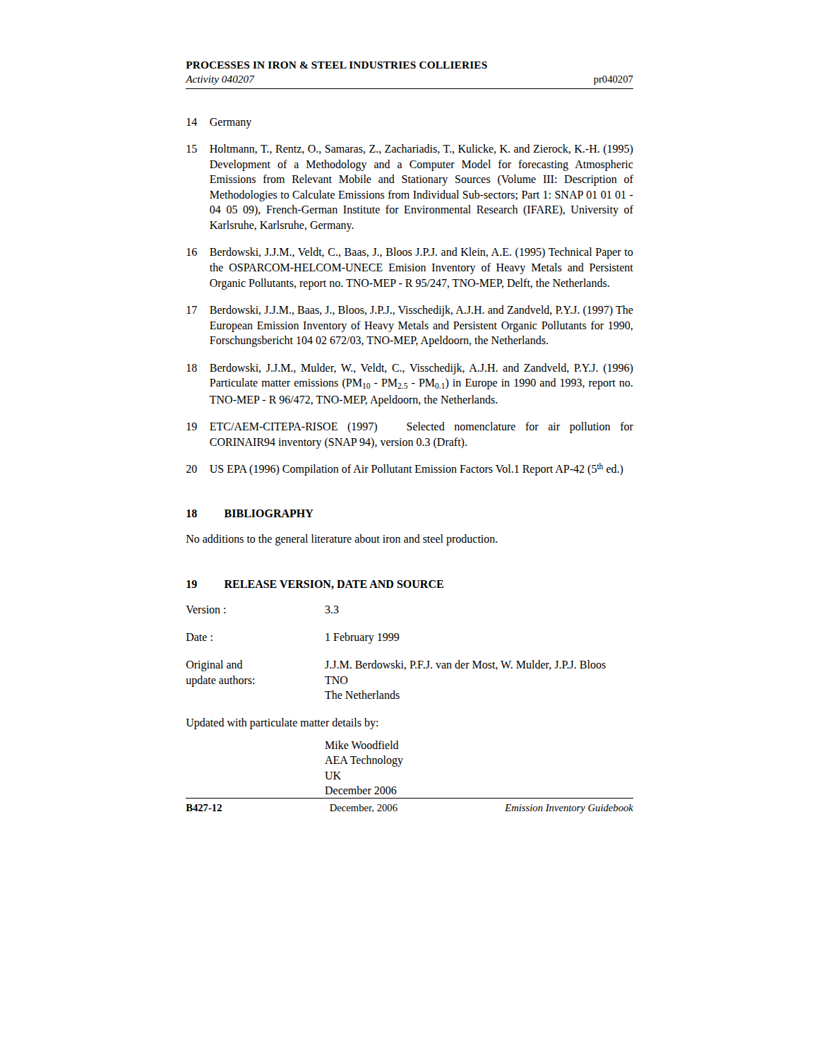Processes in Iron & Steel Industries Collieries
Activity 040207
pr040207
14 Germany
15 Holtmann, T., Rentz, O., Samaras, Z., Zachariadis, T., Kulicke, K. and Zierock, K.-H. (1995) Development of a Methodology and a Computer Model for forecasting Atmospheric Emissions from Relevant Mobile and Stationary Sources (Volume III: Description of Methodologies to Calculate Emissions from Individual Sub-sectors; Part 1: SNAP 01 01 01 - 04 05 09), French-German Institute for Environmental Research (IFARE), University of Karlsruhe, Karlsruhe, Germany.
16 Berdowski, J.J.M., Veldt, C., Baas, J., Bloos J.P.J. and Klein, A.E. (1995) Technical Paper to the OSPARCOM-HELCOM-UNECE Emision Inventory of Heavy Metals and Persistent Organic Pollutants, report no. TNO-MEP - R 95/247, TNO-MEP, Delft, the Netherlands.
17 Berdowski, J.J.M., Baas, J., Bloos, J.P.J., Visschedijk, A.J.H. and Zandveld, P.Y.J. (1997) The European Emission Inventory of Heavy Metals and Persistent Organic Pollutants for 1990, Forschungsbericht 104 02 672/03, TNO-MEP, Apeldoorn, the Netherlands.
18 Berdowski, J.J.M., Mulder, W., Veldt, C., Visschedijk, A.J.H. and Zandveld, P.Y.J. (1996) Particulate matter emissions (PM10 - PM2.5 - PM0.1) in Europe in 1990 and 1993, report no. TNO-MEP - R 96/472, TNO-MEP, Apeldoorn, the Netherlands.
19 ETC/AEM-CITEPA-RISOE (1997) Selected nomenclature for air pollution for CORINAIR94 inventory (SNAP 94), version 0.3 (Draft).
20 US EPA (1996) Compilation of Air Pollutant Emission Factors Vol.1 Report AP-42 (5th ed.)
18 BIBLIOGRAPHY
No additions to the general literature about iron and steel production.
19 RELEASE VERSION, DATE AND SOURCE
Version :
3.3
Date :
1 February 1999
Original and
update authors:
J.J.M. Berdowski, P.F.J. van der Most, W. Mulder, J.P.J. Bloos TNO The Netherlands
Updated with particulate matter details by:
Mike Woodfield
AEA Technology
UK
December 2006
B427-12
December, 2006
Emission Inventory Guidebook